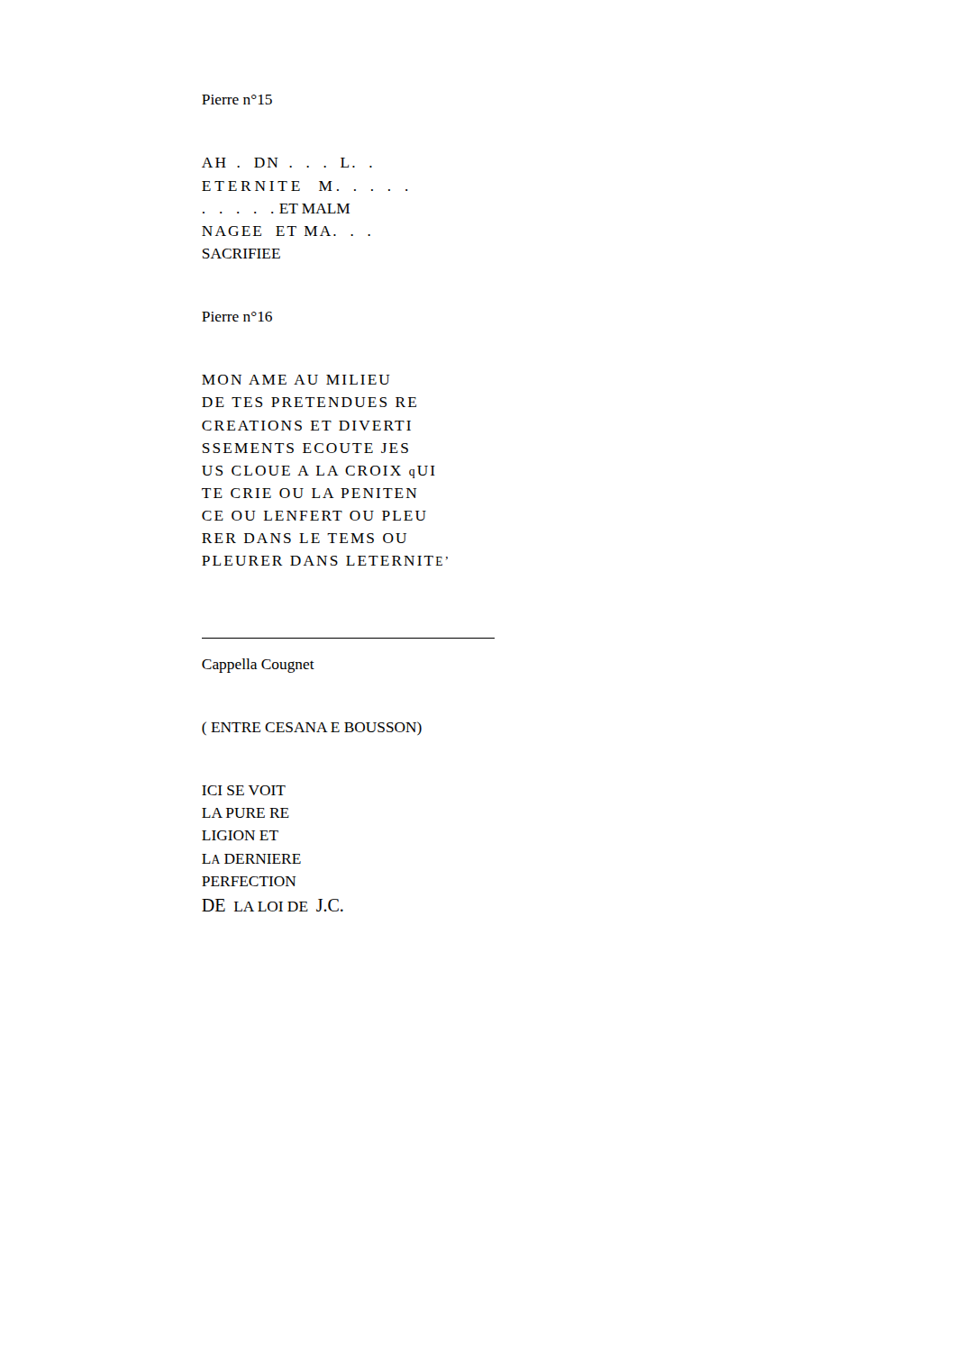Pierre n°15
AH . DN . . . L. .
ETERNITE M. . . . .
. . . . . ET MALM
NAGEE ET MA. . .
SACRIFIEE
Pierre n°16
MON AME AU MILIEU
DE TES PRETENDUES RE
CREATIONS ET DIVERTI
SSEMENTS ECOUTE JES
US CLOUE A LA CROIX q UI
TE CRIE OU LA PENITEN
CE OU LENFERT OU PLEU
RER DANS LE TEMS OU
PLEURER DANS LETERNITE’
Cappella Cougnet
( ENTRE CESANA E BOUSSON)
ICI SE VOIT
LA PURE RE
LIGION ET
LA DERNIERE
PERFECTION
DE LA LOI DE J.C.